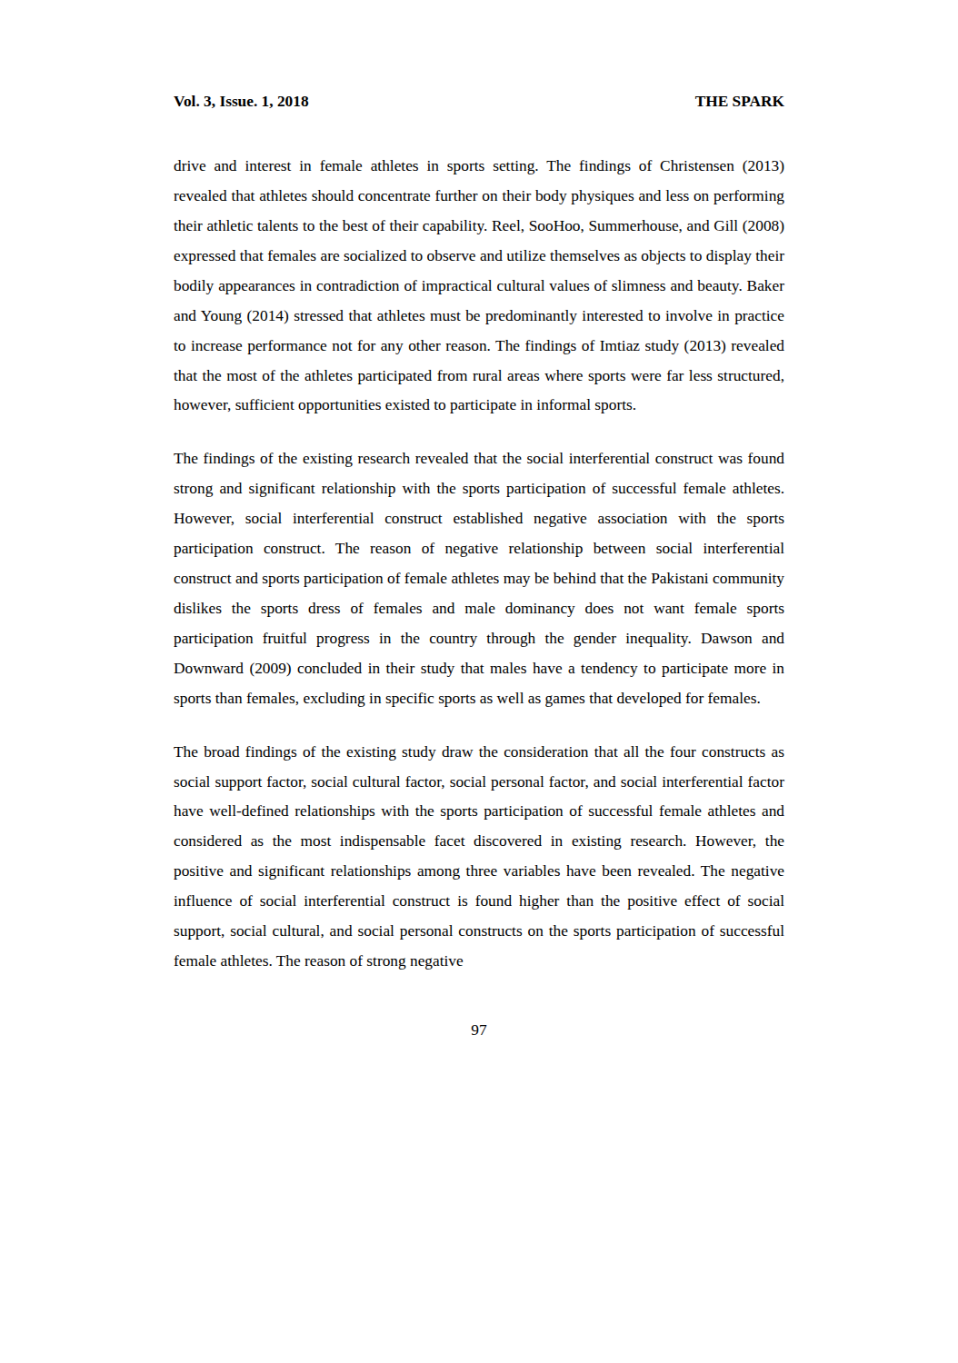Vol. 3, Issue. 1, 2018
THE SPARK
drive and interest in female athletes in sports setting. The findings of Christensen (2013) revealed that athletes should concentrate further on their body physiques and less on performing their athletic talents to the best of their capability. Reel, SooHoo, Summerhouse, and Gill (2008) expressed that females are socialized to observe and utilize themselves as objects to display their bodily appearances in contradiction of impractical cultural values of slimness and beauty. Baker and Young (2014) stressed that athletes must be predominantly interested to involve in practice to increase performance not for any other reason. The findings of Imtiaz study (2013) revealed that the most of the athletes participated from rural areas where sports were far less structured, however, sufficient opportunities existed to participate in informal sports.
The findings of the existing research revealed that the social interferential construct was found strong and significant relationship with the sports participation of successful female athletes. However, social interferential construct established negative association with the sports participation construct. The reason of negative relationship between social interferential construct and sports participation of female athletes may be behind that the Pakistani community dislikes the sports dress of females and male dominancy does not want female sports participation fruitful progress in the country through the gender inequality. Dawson and Downward (2009) concluded in their study that males have a tendency to participate more in sports than females, excluding in specific sports as well as games that developed for females.
The broad findings of the existing study draw the consideration that all the four constructs as social support factor, social cultural factor, social personal factor, and social interferential factor have well-defined relationships with the sports participation of successful female athletes and considered as the most indispensable facet discovered in existing research. However, the positive and significant relationships among three variables have been revealed. The negative influence of social interferential construct is found higher than the positive effect of social support, social cultural, and social personal constructs on the sports participation of successful female athletes. The reason of strong negative
97